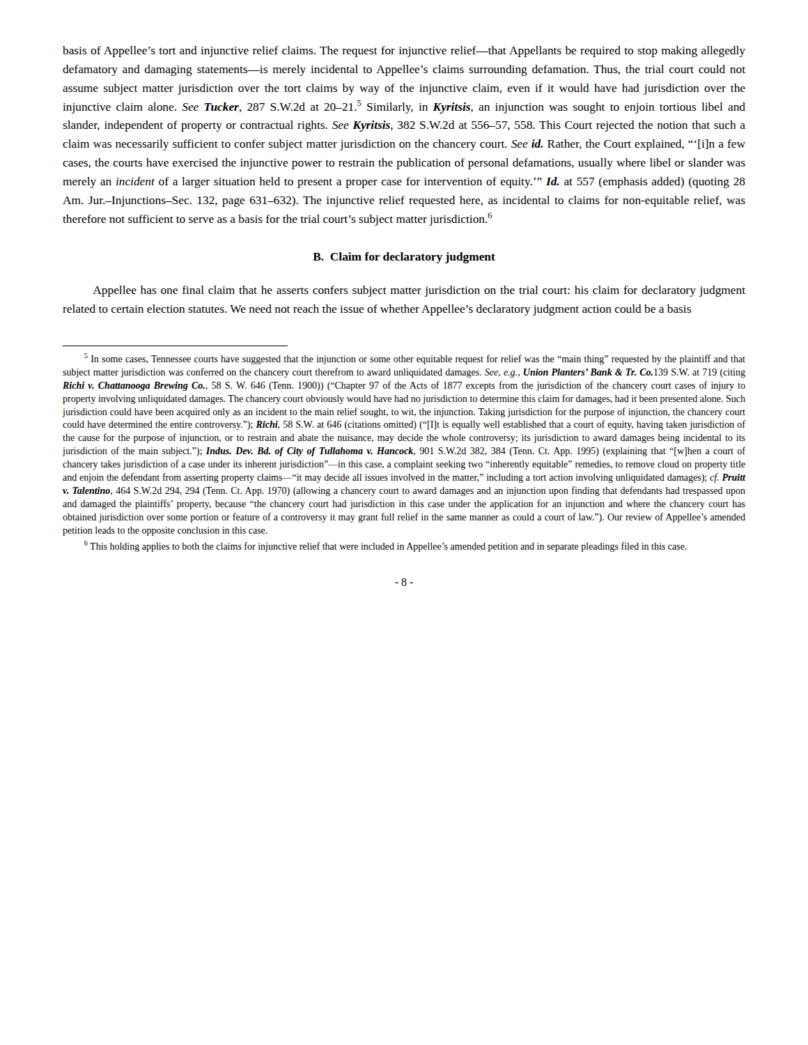basis of Appellee’s tort and injunctive relief claims. The request for injunctive relief—that Appellants be required to stop making allegedly defamatory and damaging statements—is merely incidental to Appellee’s claims surrounding defamation. Thus, the trial court could not assume subject matter jurisdiction over the tort claims by way of the injunctive claim, even if it would have had jurisdiction over the injunctive claim alone. See Tucker, 287 S.W.2d at 20–21.5 Similarly, in Kyritsis, an injunction was sought to enjoin tortious libel and slander, independent of property or contractual rights. See Kyritsis, 382 S.W.2d at 556–57, 558. This Court rejected the notion that such a claim was necessarily sufficient to confer subject matter jurisdiction on the chancery court. See id. Rather, the Court explained, “‘[i]n a few cases, the courts have exercised the injunctive power to restrain the publication of personal defamations, usually where libel or slander was merely an incident of a larger situation held to present a proper case for intervention of equity.’” Id. at 557 (emphasis added) (quoting 28 Am. Jur.–Injunctions–Sec. 132, page 631–632). The injunctive relief requested here, as incidental to claims for non-equitable relief, was therefore not sufficient to serve as a basis for the trial court’s subject matter jurisdiction.6
B. Claim for declaratory judgment
Appellee has one final claim that he asserts confers subject matter jurisdiction on the trial court: his claim for declaratory judgment related to certain election statutes. We need not reach the issue of whether Appellee’s declaratory judgment action could be a basis
5 In some cases, Tennessee courts have suggested that the injunction or some other equitable request for relief was the “main thing” requested by the plaintiff and that subject matter jurisdiction was conferred on the chancery court therefrom to award unliquidated damages. See, e.g., Union Planters’ Bank & Tr. Co. 139 S.W. at 719 (citing Richi v. Chattanooga Brewing Co., 58 S. W. 646 (Tenn. 1900)) (“Chapter 97 of the Acts of 1877 excepts from the jurisdiction of the chancery court cases of injury to property involving unliquidated damages. The chancery court obviously would have had no jurisdiction to determine this claim for damages, had it been presented alone. Such jurisdiction could have been acquired only as an incident to the main relief sought, to wit, the injunction. Taking jurisdiction for the purpose of injunction, the chancery court could have determined the entire controversy.”); Richi, 58 S.W. at 646 (citations omitted) (“[I]t is equally well established that a court of equity, having taken jurisdiction of the cause for the purpose of injunction, or to restrain and abate the nuisance, may decide the whole controversy; its jurisdiction to award damages being incidental to its jurisdiction of the main subject.”); Indus. Dev. Bd. of City of Tullahoma v. Hancock, 901 S.W.2d 382, 384 (Tenn. Ct. App. 1995) (explaining that “[w]hen a court of chancery takes jurisdiction of a case under its inherent jurisdiction”—in this case, a complaint seeking two “inherently equitable” remedies, to remove cloud on property title and enjoin the defendant from asserting property claims—“it may decide all issues involved in the matter,” including a tort action involving unliquidated damages); cf. Pruitt v. Talentino, 464 S.W.2d 294, 294 (Tenn. Ct. App. 1970) (allowing a chancery court to award damages and an injunction upon finding that defendants had trespassed upon and damaged the plaintiffs’ property, because “the chancery court had jurisdiction in this case under the application for an injunction and where the chancery court has obtained jurisdiction over some portion or feature of a controversy it may grant full relief in the same manner as could a court of law.”). Our review of Appellee’s amended petition leads to the opposite conclusion in this case.
6 This holding applies to both the claims for injunctive relief that were included in Appellee’s amended petition and in separate pleadings filed in this case.
- 8 -